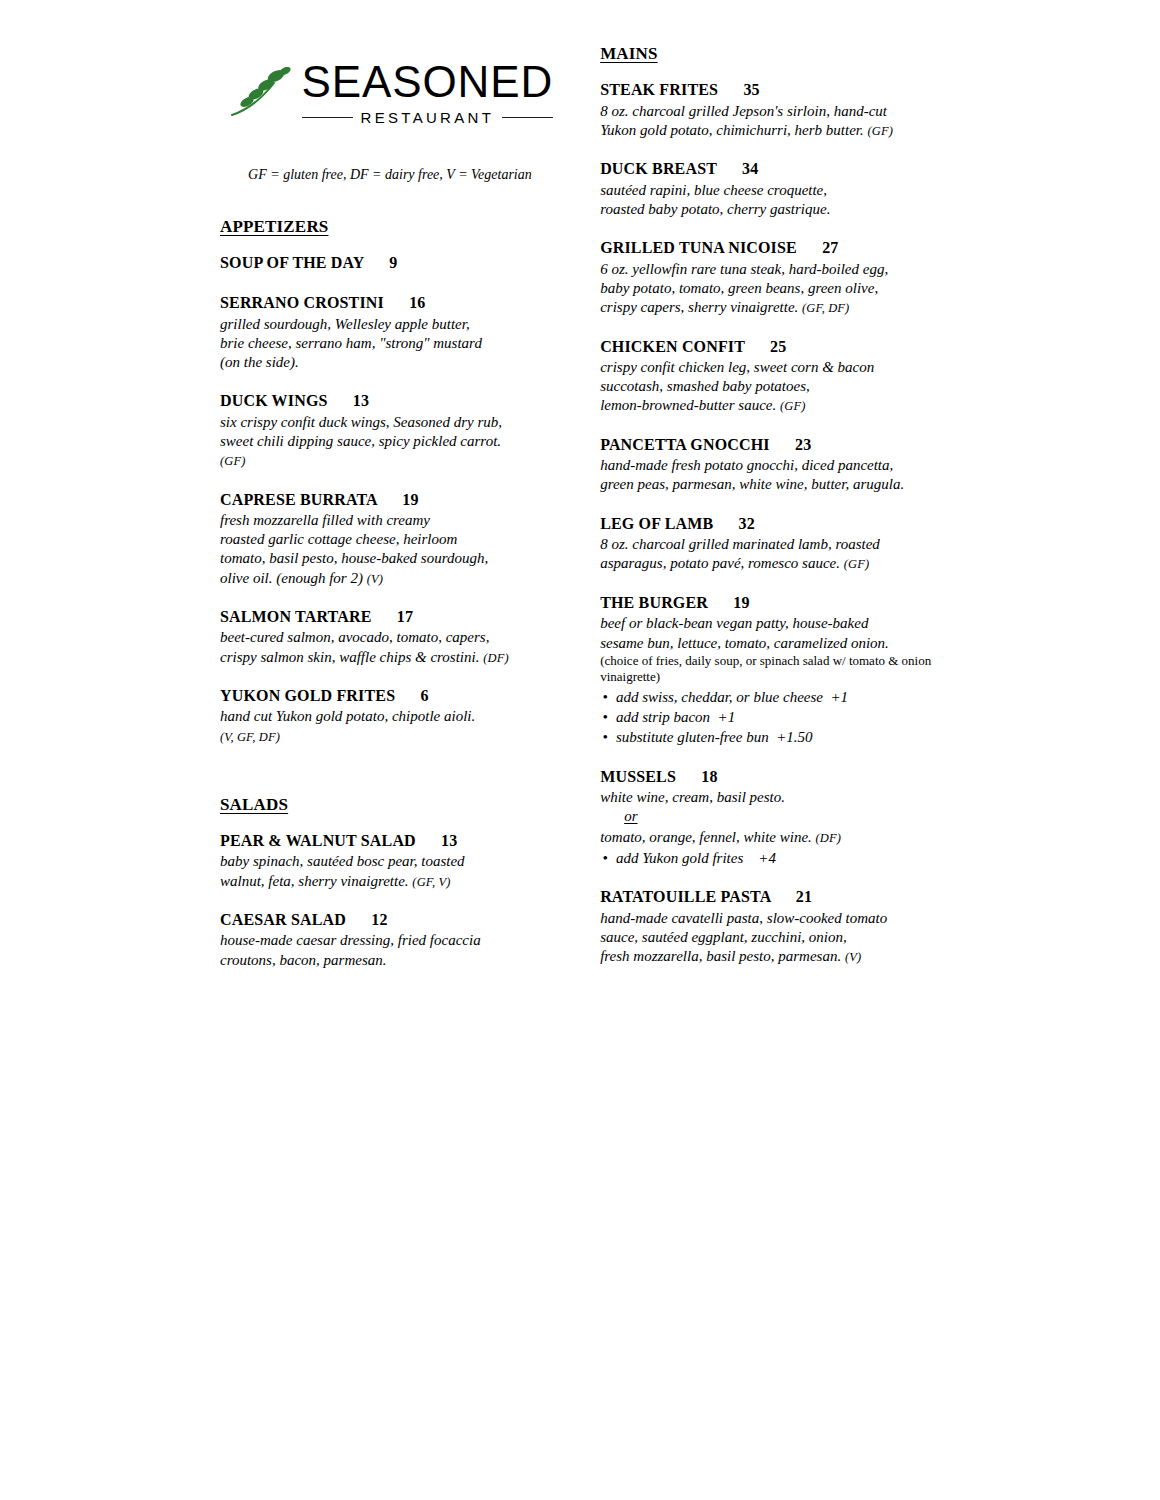SEASONED
RESTAURANT
GF = gluten free, DF = dairy free, V = Vegetarian
APPETIZERS
SOUP OF THE DAY 9
SERRANO CROSTINI 16
grilled sourdough, Wellesley apple butter,
brie cheese, serrano ham, "strong" mustard
(on the side).
DUCK WINGS 13
six crispy confit duck wings, Seasoned dry rub,
sweet chili dipping sauce, spicy pickled carrot.
(GF)
CAPRESE BURRATA 19
fresh mozzarella filled with creamy
roasted garlic cottage cheese, heirloom
tomato, basil pesto, house-baked sourdough,
olive oil. (enough for 2) (V)
SALMON TARTARE 17
beet-cured salmon, avocado, tomato, capers,
crispy salmon skin, waffle chips & crostini. (DF)
YUKON GOLD FRITES 6
hand cut Yukon gold potato, chipotle aioli.
(V, GF, DF)
SALADS
PEAR & WALNUT SALAD 13
baby spinach, sautéed bosc pear, toasted
walnut, feta, sherry vinaigrette. (GF, V)
CAESAR SALAD 12
house-made caesar dressing, fried focaccia
croutons, bacon, parmesan.
MAINS
STEAK FRITES 35
8 oz. charcoal grilled Jepson's sirloin, hand-cut
Yukon gold potato, chimichurri, herb butter. (GF)
DUCK BREAST 34
sautéed rapini, blue cheese croquette,
roasted baby potato, cherry gastrique.
GRILLED TUNA NICOISE 27
6 oz. yellowfin rare tuna steak, hard-boiled egg,
baby potato, tomato, green beans, green olive,
crispy capers, sherry vinaigrette. (GF, DF)
CHICKEN CONFIT 25
crispy confit chicken leg, sweet corn & bacon
succotash, smashed baby potatoes,
lemon-browned-butter sauce. (GF)
PANCETTA GNOCCHI 23
hand-made fresh potato gnocchi, diced pancetta,
green peas, parmesan, white wine, butter, arugula.
LEG OF LAMB 32
8 oz. charcoal grilled marinated lamb, roasted
asparagus, potato pavé, romesco sauce. (GF)
THE BURGER 19
beef or black-bean vegan patty, house-baked
sesame bun, lettuce, tomato, caramelized onion.
(choice of fries, daily soup, or spinach salad w/ tomato & onion vinaigrette)
add swiss, cheddar, or blue cheese +1
add strip bacon +1
substitute gluten-free bun +1.50
MUSSELS 18
white wine, cream, basil pesto.
or
tomato, orange, fennel, white wine. (DF)
add Yukon gold frites +4
RATATOUILLE PASTA 21
hand-made cavatelli pasta, slow-cooked tomato
sauce, sautéed eggplant, zucchini, onion,
fresh mozzarella, basil pesto, parmesan. (V)